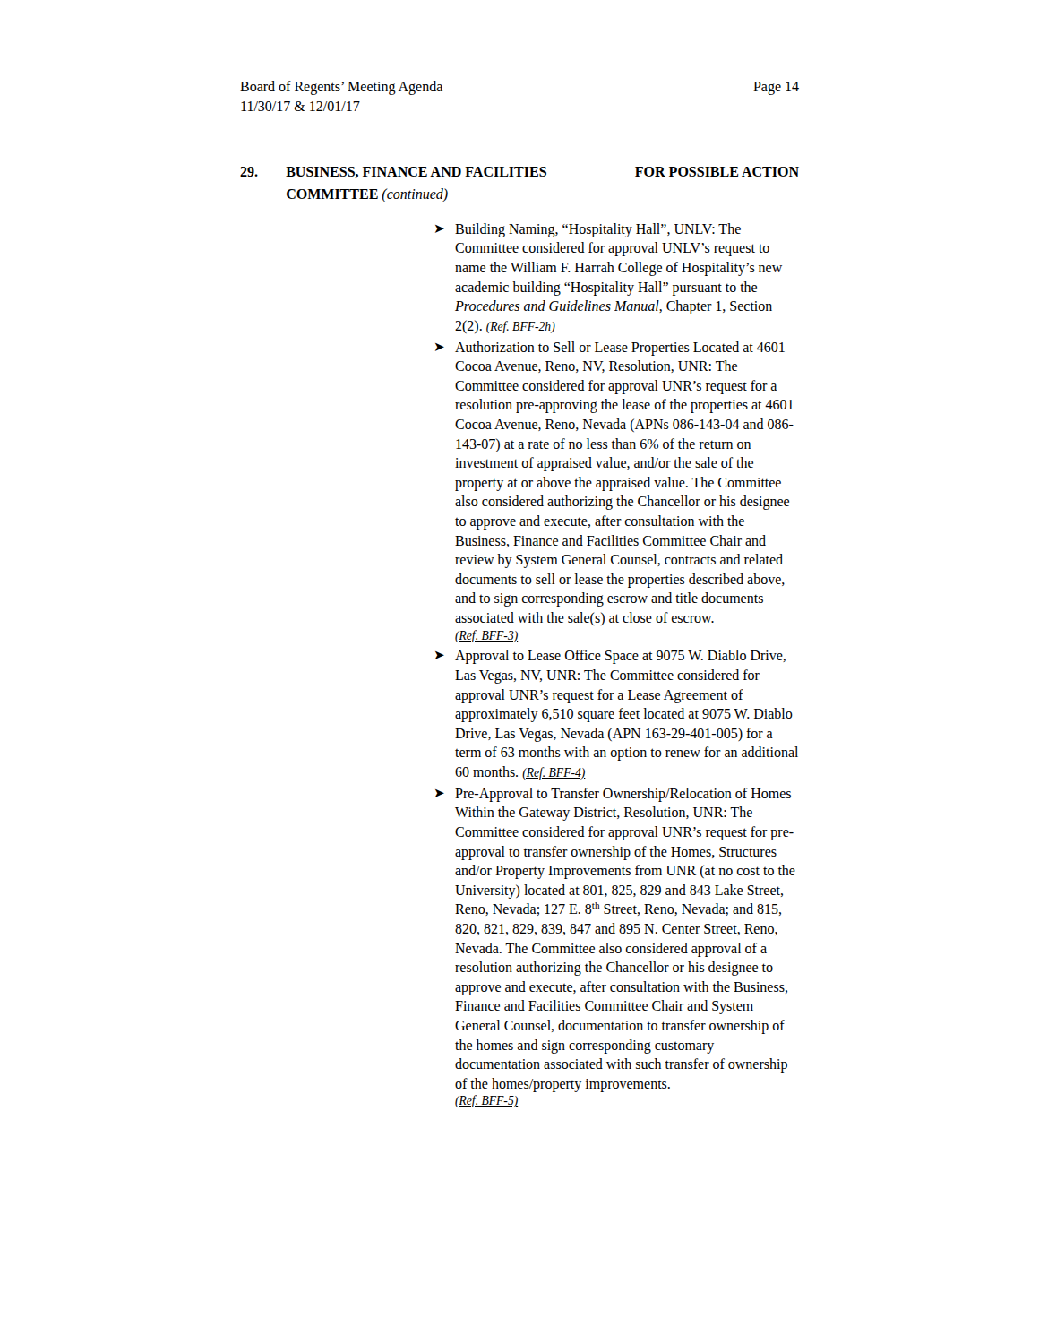Board of Regents’ Meeting Agenda
11/30/17 & 12/01/17
Page 14
29.
BUSINESS, FINANCE AND FACILITIES
FOR POSSIBLE ACTION
COMMITTEE (continued)
Building Naming, “Hospitality Hall”, UNLV: The Committee considered for approval UNLV’s request to name the William F. Harrah College of Hospitality’s new academic building “Hospitality Hall” pursuant to the Procedures and Guidelines Manual, Chapter 1, Section 2(2). (Ref. BFF-2h)
Authorization to Sell or Lease Properties Located at 4601 Cocoa Avenue, Reno, NV, Resolution, UNR: The Committee considered for approval UNR’s request for a resolution pre-approving the lease of the properties at 4601 Cocoa Avenue, Reno, Nevada (APNs 086-143-04 and 086-143-07) at a rate of no less than 6% of the return on investment of appraised value, and/or the sale of the property at or above the appraised value. The Committee also considered authorizing the Chancellor or his designee to approve and execute, after consultation with the Business, Finance and Facilities Committee Chair and review by System General Counsel, contracts and related documents to sell or lease the properties described above, and to sign corresponding escrow and title documents associated with the sale(s) at close of escrow. (Ref. BFF-3)
Approval to Lease Office Space at 9075 W. Diablo Drive, Las Vegas, NV, UNR: The Committee considered for approval UNR’s request for a Lease Agreement of approximately 6,510 square feet located at 9075 W. Diablo Drive, Las Vegas, Nevada (APN 163-29-401-005) for a term of 63 months with an option to renew for an additional 60 months. (Ref. BFF-4)
Pre-Approval to Transfer Ownership/Relocation of Homes Within the Gateway District, Resolution, UNR: The Committee considered for approval UNR’s request for pre-approval to transfer ownership of the Homes, Structures and/or Property Improvements from UNR (at no cost to the University) located at 801, 825, 829 and 843 Lake Street, Reno, Nevada; 127 E. 8th Street, Reno, Nevada; and 815, 820, 821, 829, 839, 847 and 895 N. Center Street, Reno, Nevada. The Committee also considered approval of a resolution authorizing the Chancellor or his designee to approve and execute, after consultation with the Business, Finance and Facilities Committee Chair and System General Counsel, documentation to transfer ownership of the homes and sign corresponding customary documentation associated with such transfer of ownership of the homes/property improvements. (Ref. BFF-5)